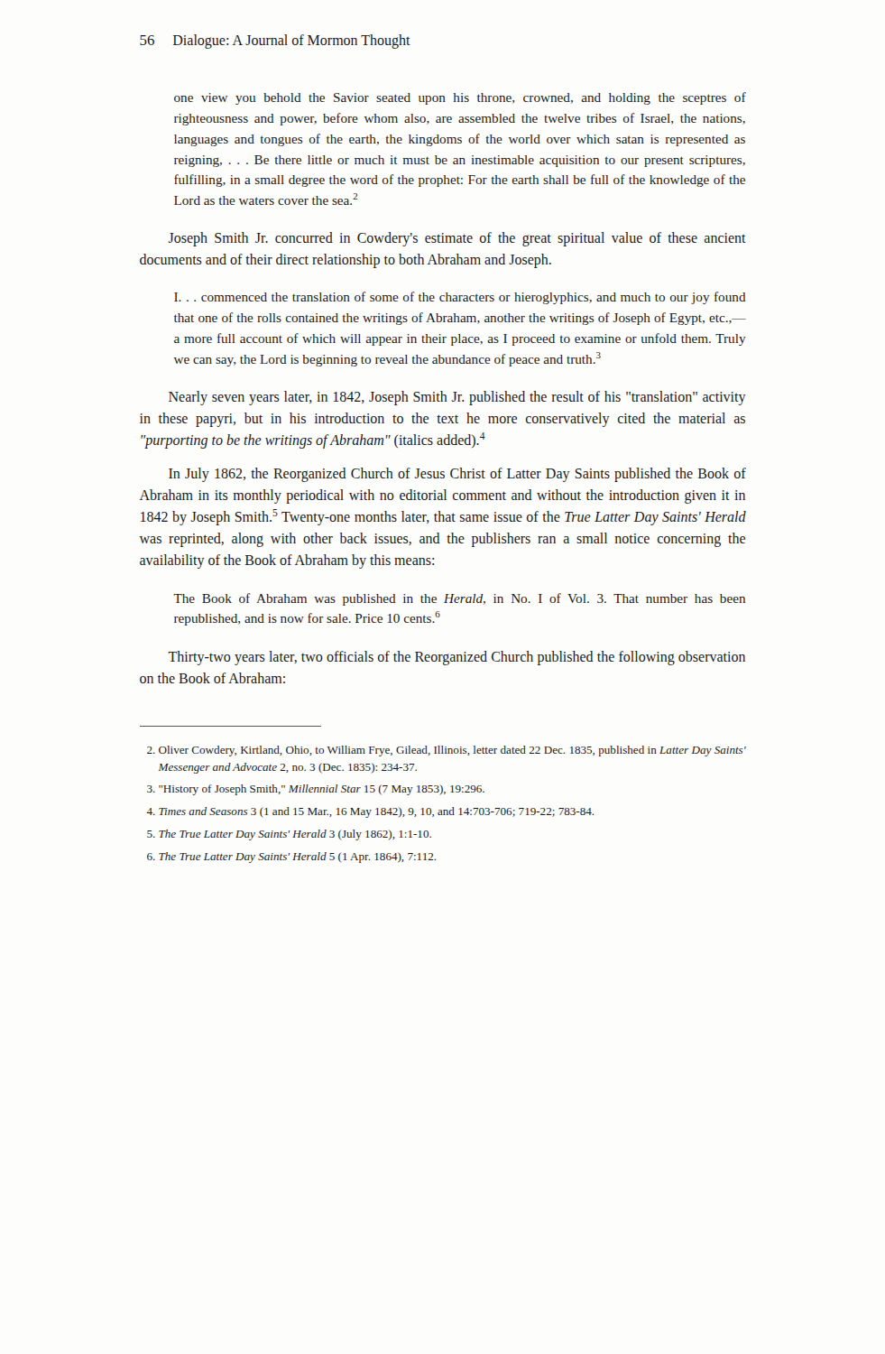56 Dialogue: A Journal of Mormon Thought
one view you behold the Savior seated upon his throne, crowned, and holding the sceptres of righteousness and power, before whom also, are assembled the twelve tribes of Israel, the nations, languages and tongues of the earth, the kingdoms of the world over which satan is represented as reigning, . . . Be there little or much it must be an inestimable acquisition to our present scriptures, fulfilling, in a small degree the word of the prophet: For the earth shall be full of the knowledge of the Lord as the waters cover the sea.2
Joseph Smith Jr. concurred in Cowdery's estimate of the great spiritual value of these ancient documents and of their direct relationship to both Abraham and Joseph.
I. . . commenced the translation of some of the characters or hieroglyphics, and much to our joy found that one of the rolls contained the writings of Abraham, another the writings of Joseph of Egypt, etc.,—a more full account of which will appear in their place, as I proceed to examine or unfold them. Truly we can say, the Lord is beginning to reveal the abundance of peace and truth.3
Nearly seven years later, in 1842, Joseph Smith Jr. published the result of his "translation" activity in these papyri, but in his introduction to the text he more conservatively cited the material as "purporting to be the writings of Abraham" (italics added).4
In July 1862, the Reorganized Church of Jesus Christ of Latter Day Saints published the Book of Abraham in its monthly periodical with no editorial comment and without the introduction given it in 1842 by Joseph Smith.5 Twenty-one months later, that same issue of the True Latter Day Saints' Herald was reprinted, along with other back issues, and the publishers ran a small notice concerning the availability of the Book of Abraham by this means:
The Book of Abraham was published in the Herald, in No. I of Vol. 3. That number has been republished, and is now for sale. Price 10 cents.6
Thirty-two years later, two officials of the Reorganized Church published the following observation on the Book of Abraham:
Oliver Cowdery, Kirtland, Ohio, to William Frye, Gilead, Illinois, letter dated 22 Dec. 1835, published in Latter Day Saints' Messenger and Advocate 2, no. 3 (Dec. 1835): 234-37.
"History of Joseph Smith," Millennial Star 15 (7 May 1853), 19:296.
Times and Seasons 3 (1 and 15 Mar., 16 May 1842), 9, 10, and 14:703-706; 719-22; 783-84.
The True Latter Day Saints' Herald 3 (July 1862), 1:1-10.
The True Latter Day Saints' Herald 5 (1 Apr. 1864), 7:112.